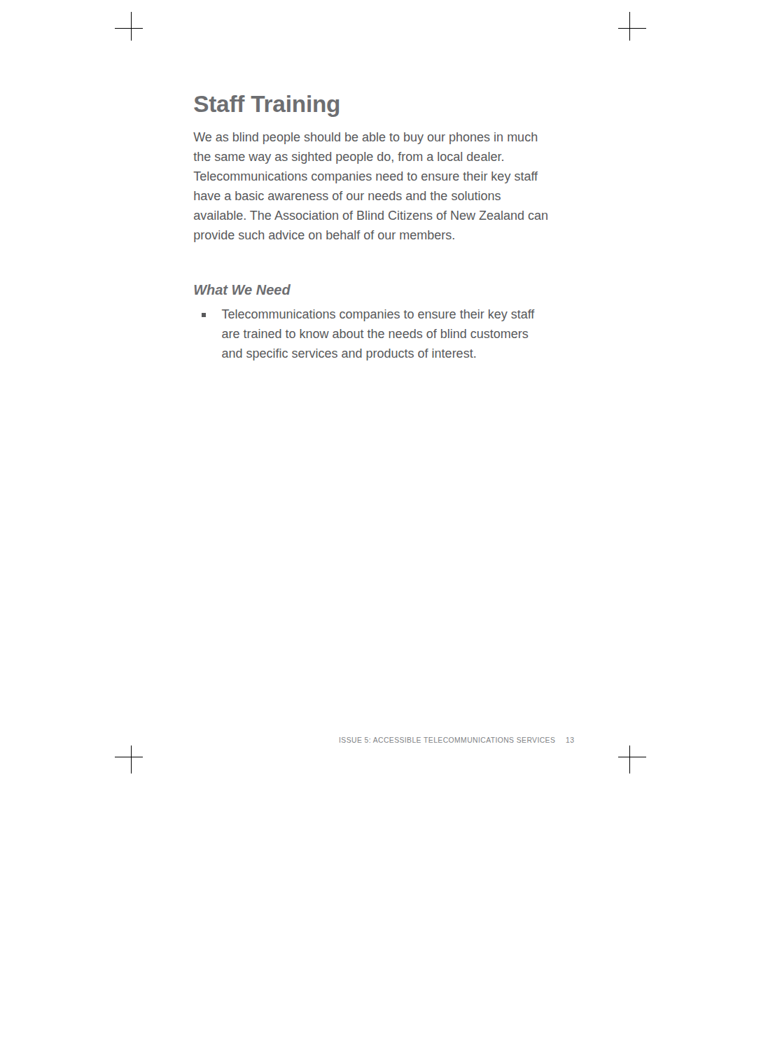Staff Training
We as blind people should be able to buy our phones in much the same way as sighted people do, from a local dealer. Telecommunications companies need to ensure their key staff have a basic awareness of our needs and the solutions available. The Association of Blind Citizens of New Zealand can provide such advice on behalf of our members.
What We Need
Telecommunications companies to ensure their key staff are trained to know about the needs of blind customers and specific services and products of interest.
ISSUE 5: ACCESSIBLE TELECOMMUNICATIONS SERVICES 13